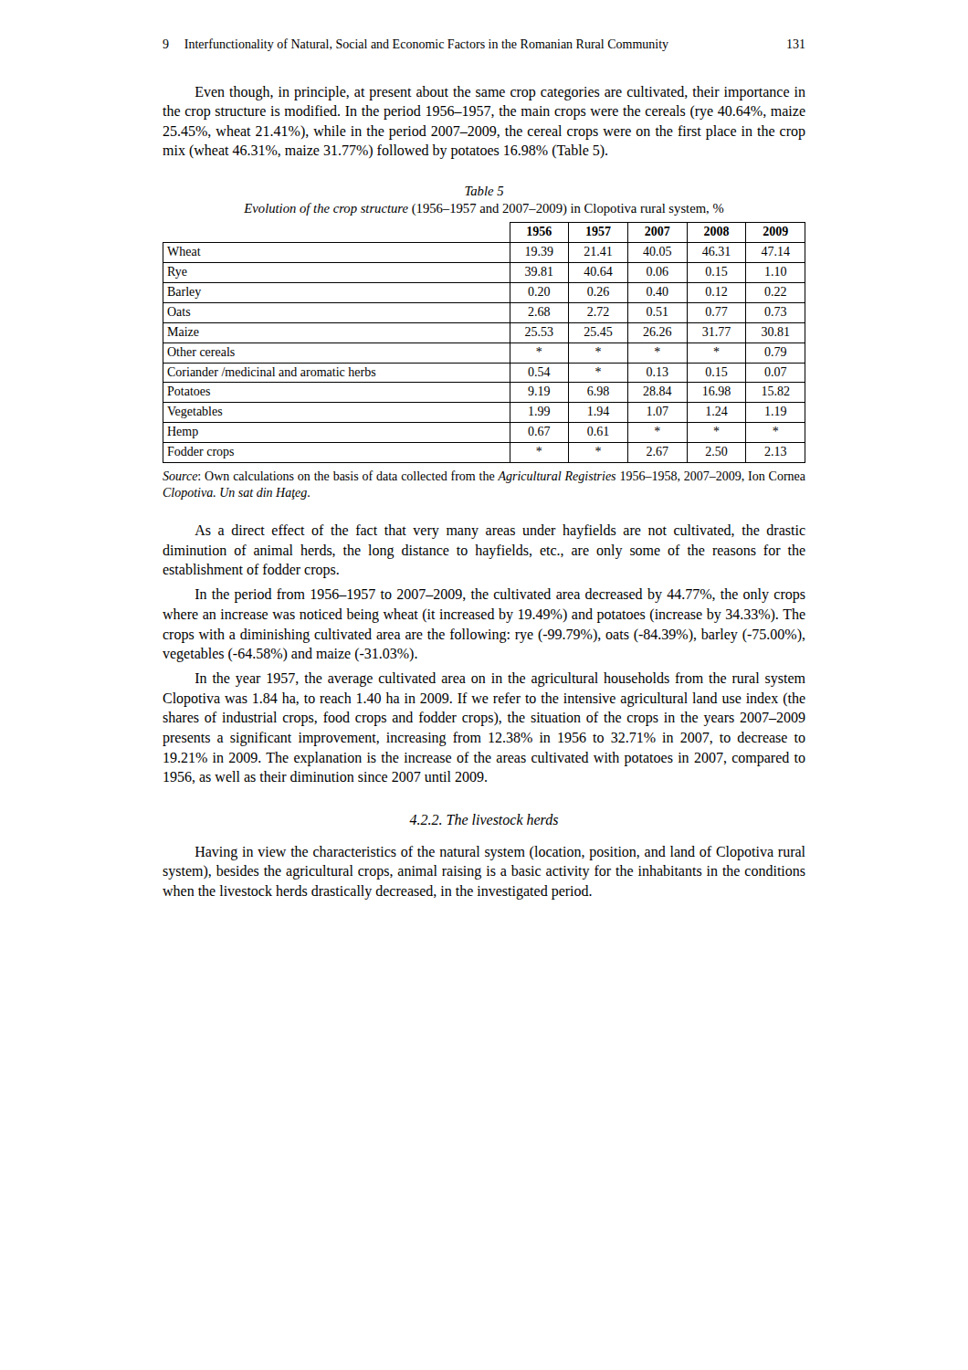9 Interfunctionality of Natural, Social and Economic Factors in the Romanian Rural Community 131
Even though, in principle, at present about the same crop categories are cultivated, their importance in the crop structure is modified. In the period 1956–1957, the main crops were the cereals (rye 40.64%, maize 25.45%, wheat 21.41%), while in the period 2007–2009, the cereal crops were on the first place in the crop mix (wheat 46.31%, maize 31.77%) followed by potatoes 16.98% (Table 5).
Table 5 Evolution of the crop structure (1956–1957 and 2007–2009) in Clopotiva rural system, %
| | 1956 | 1957 | 2007 | 2008 | 2009 |
| --- | --- | --- | --- | --- | --- |
| Wheat | 19.39 | 21.41 | 40.05 | 46.31 | 47.14 |
| Rye | 39.81 | 40.64 | 0.06 | 0.15 | 1.10 |
| Barley | 0.20 | 0.26 | 0.40 | 0.12 | 0.22 |
| Oats | 2.68 | 2.72 | 0.51 | 0.77 | 0.73 |
| Maize | 25.53 | 25.45 | 26.26 | 31.77 | 30.81 |
| Other cereals | * | * | * | * | 0.79 |
| Coriander /medicinal and aromatic herbs | 0.54 | * | 0.13 | 0.15 | 0.07 |
| Potatoes | 9.19 | 6.98 | 28.84 | 16.98 | 15.82 |
| Vegetables | 1.99 | 1.94 | 1.07 | 1.24 | 1.19 |
| Hemp | 0.67 | 0.61 | * | * | * |
| Fodder crops | * | * | 2.67 | 2.50 | 2.13 |
Source: Own calculations on the basis of data collected from the Agricultural Registries 1956–1958, 2007–2009, Ion Cornea Clopotiva. Un sat din Haţeg.
As a direct effect of the fact that very many areas under hayfields are not cultivated, the drastic diminution of animal herds, the long distance to hayfields, etc., are only some of the reasons for the establishment of fodder crops.
In the period from 1956–1957 to 2007–2009, the cultivated area decreased by 44.77%, the only crops where an increase was noticed being wheat (it increased by 19.49%) and potatoes (increase by 34.33%). The crops with a diminishing cultivated area are the following: rye (-99.79%), oats (-84.39%), barley (-75.00%), vegetables (-64.58%) and maize (-31.03%).
In the year 1957, the average cultivated area on in the agricultural households from the rural system Clopotiva was 1.84 ha, to reach 1.40 ha in 2009. If we refer to the intensive agricultural land use index (the shares of industrial crops, food crops and fodder crops), the situation of the crops in the years 2007–2009 presents a significant improvement, increasing from 12.38% in 1956 to 32.71% in 2007, to decrease to 19.21% in 2009. The explanation is the increase of the areas cultivated with potatoes in 2007, compared to 1956, as well as their diminution since 2007 until 2009.
4.2.2. The livestock herds
Having in view the characteristics of the natural system (location, position, and land of Clopotiva rural system), besides the agricultural crops, animal raising is a basic activity for the inhabitants in the conditions when the livestock herds drastically decreased, in the investigated period.